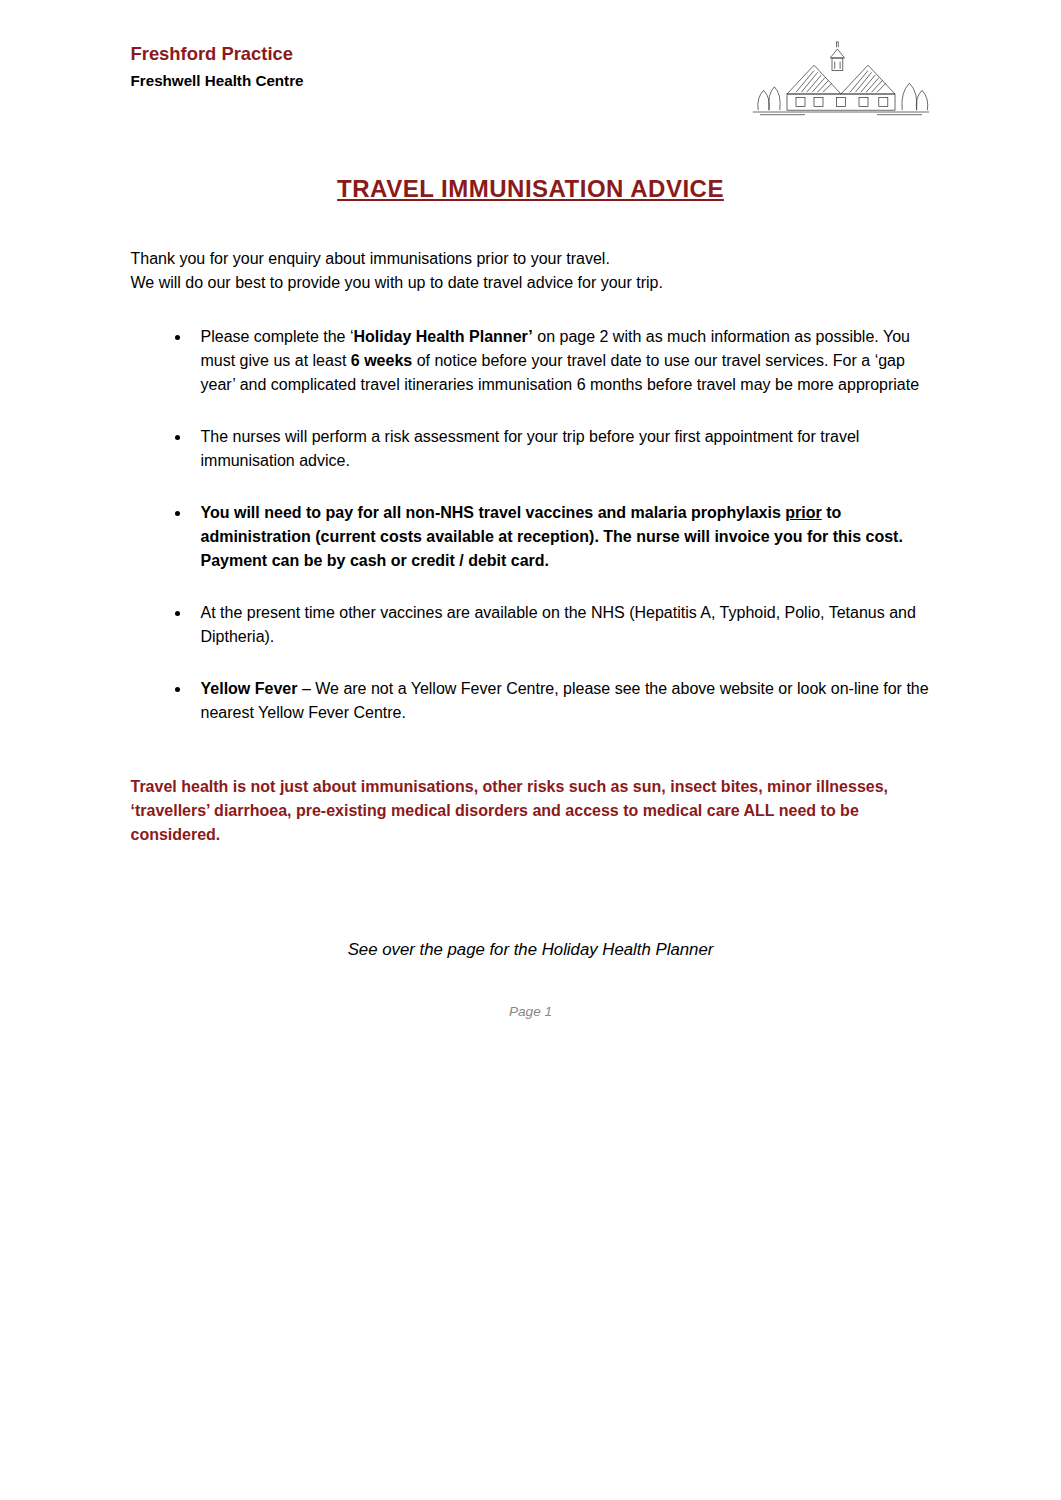Freshford Practice
Freshwell Health Centre
TRAVEL IMMUNISATION ADVICE
Thank you for your enquiry about immunisations prior to your travel.
We will do our best to provide you with up to date travel advice for your trip.
Please complete the ‘Holiday Health Planner’ on page 2 with as much information as possible. You must give us at least 6 weeks of notice before your travel date to use our travel services. For a ‘gap year’ and complicated travel itineraries immunisation 6 months before travel may be more appropriate
The nurses will perform a risk assessment for your trip before your first appointment for travel immunisation advice.
You will need to pay for all non-NHS travel vaccines and malaria prophylaxis prior to administration (current costs available at reception). The nurse will invoice you for this cost. Payment can be by cash or credit / debit card.
At the present time other vaccines are available on the NHS (Hepatitis A, Typhoid, Polio, Tetanus and Diptheria).
Yellow Fever – We are not a Yellow Fever Centre, please see the above website or look on-line for the nearest Yellow Fever Centre.
Travel health is not just about immunisations, other risks such as sun, insect bites, minor illnesses, ‘travellers’ diarrhoea, pre-existing medical disorders and access to medical care ALL need to be considered.
See over the page for the Holiday Health Planner
Page 1